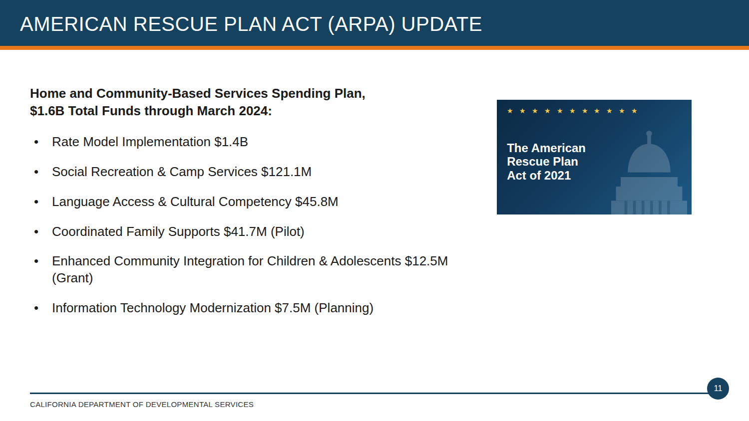AMERICAN RESCUE PLAN ACT (ARPA) UPDATE
Home and Community-Based Services Spending Plan,
$1.6B Total Funds through March 2024:
Rate Model Implementation $1.4B
Social Recreation & Camp Services $121.1M
Language Access & Cultural Competency $45.8M
Coordinated Family Supports $41.7M (Pilot)
Enhanced Community Integration for Children & Adolescents $12.5M (Grant)
Information Technology Modernization $7.5M (Planning)
★ ★ ★ ★ ★ ★ ★ ★ ★ ★ ★
The American
Rescue Plan
Act of 2021
CALIFORNIA DEPARTMENT OF DEVELOPMENTAL SERVICES
11